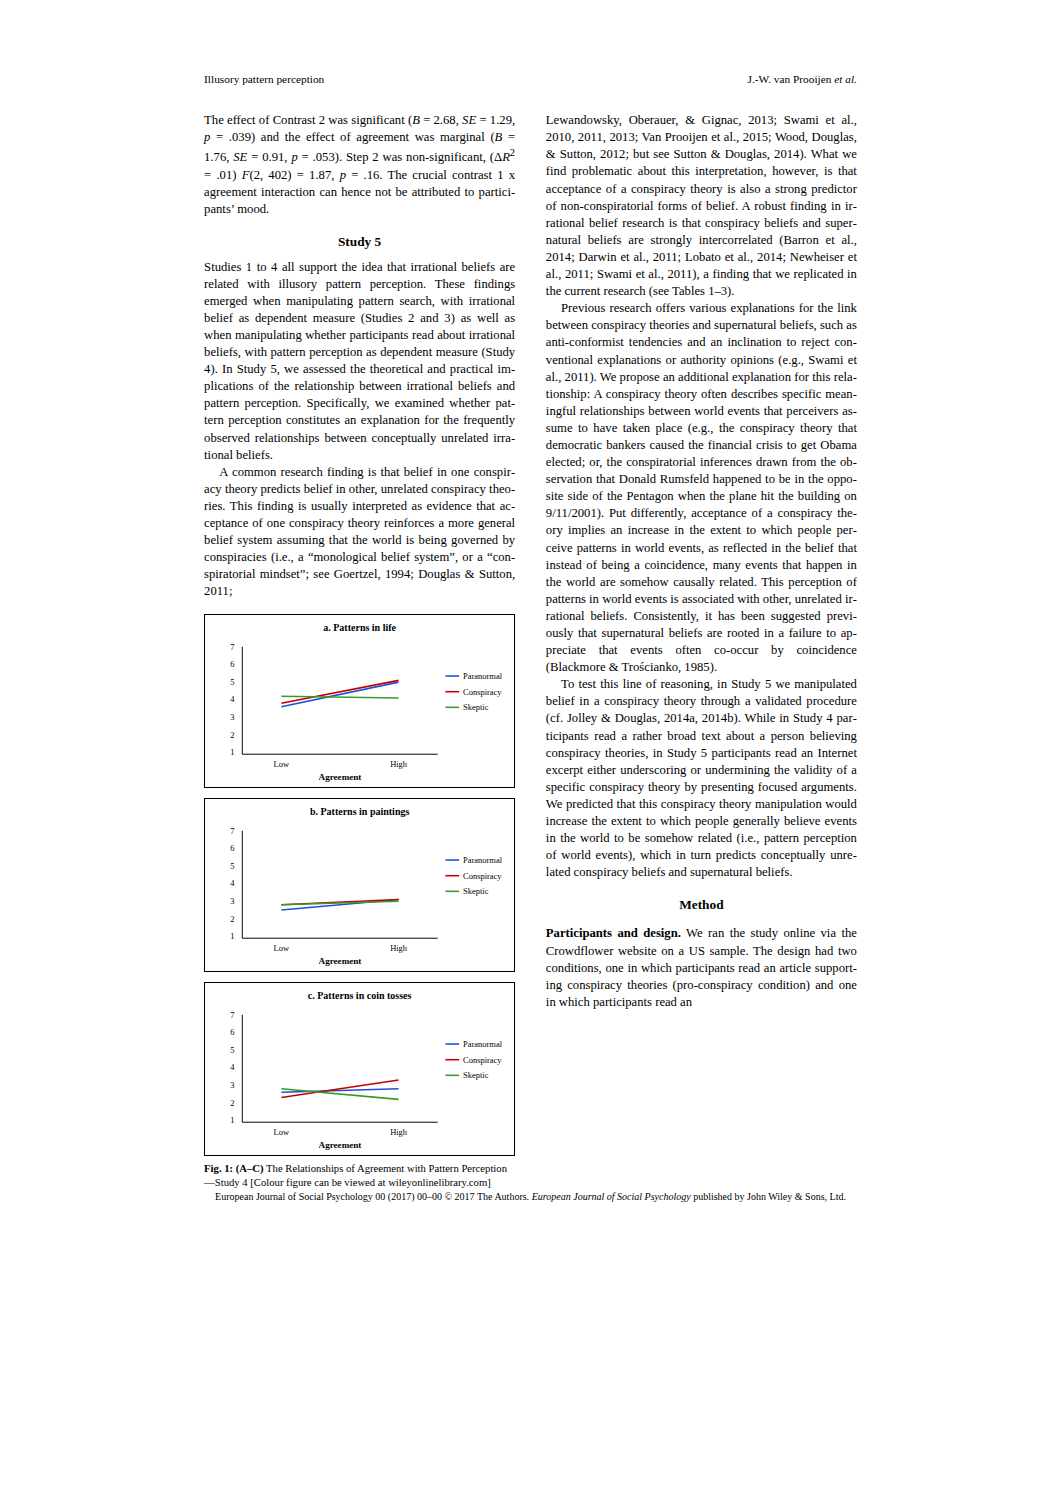Illusory pattern perception
J.-W. van Prooijen et al.
The effect of Contrast 2 was significant (B = 2.68, SE = 1.29, p = .039) and the effect of agreement was marginal (B = 1.76, SE = 0.91, p = .053). Step 2 was non-significant, (ΔR2 = .01) F(2, 402) = 1.87, p = .16. The crucial contrast 1 x agreement interaction can hence not be attributed to participants’ mood.
Study 5
Studies 1 to 4 all support the idea that irrational beliefs are related with illusory pattern perception. These findings emerged when manipulating pattern search, with irrational belief as dependent measure (Studies 2 and 3) as well as when manipulating whether participants read about irrational beliefs, with pattern perception as dependent measure (Study 4). In Study 5, we assessed the theoretical and practical implications of the relationship between irrational beliefs and pattern perception. Specifically, we examined whether pattern perception constitutes an explanation for the frequently observed relationships between conceptually unrelated irrational beliefs.
A common research finding is that belief in one conspiracy theory predicts belief in other, unrelated conspiracy theories. This finding is usually interpreted as evidence that acceptance of one conspiracy theory reinforces a more general belief system assuming that the world is being governed by conspiracies (i.e., a “monological belief system”, or a “conspiratorial mindset”; see Goertzel, 1994; Douglas & Sutton, 2011;
a. Patterns in life
7 6 5 4 3 2 1 Low High Agreement Paranormal Conspiracy Skeptic
b. Patterns in paintings
7 6 5 4 3 2 1 Low High Agreement Paranormal Conspiracy Skeptic
c. Patterns in coin tosses
7 6 5 4 3 2 1 Low High Agreement Paranormal Conspiracy Skeptic
Fig. 1: (A–C) The Relationships of Agreement with Pattern Perception —Study 4 [Colour figure can be viewed at wileyonlinelibrary.com]
Lewandowsky, Oberauer, & Gignac, 2013; Swami et al., 2010, 2011, 2013; Van Prooijen et al., 2015; Wood, Douglas, & Sutton, 2012; but see Sutton & Douglas, 2014). What we find problematic about this interpretation, however, is that acceptance of a conspiracy theory is also a strong predictor of non-conspiratorial forms of belief. A robust finding in irrational belief research is that conspiracy beliefs and supernatural beliefs are strongly intercorrelated (Barron et al., 2014; Darwin et al., 2011; Lobato et al., 2014; Newheiser et al., 2011; Swami et al., 2011), a finding that we replicated in the current research (see Tables 1–3).
Previous research offers various explanations for the link between conspiracy theories and supernatural beliefs, such as anti-conformist tendencies and an inclination to reject conventional explanations or authority opinions (e.g., Swami et al., 2011). We propose an additional explanation for this relationship: A conspiracy theory often describes specific meaningful relationships between world events that perceivers assume to have taken place (e.g., the conspiracy theory that democratic bankers caused the financial crisis to get Obama elected; or, the conspiratorial inferences drawn from the observation that Donald Rumsfeld happened to be in the opposite side of the Pentagon when the plane hit the building on 9/11/2001). Put differently, acceptance of a conspiracy theory implies an increase in the extent to which people perceive patterns in world events, as reflected in the belief that instead of being a coincidence, many events that happen in the world are somehow causally related. This perception of patterns in world events is associated with other, unrelated irrational beliefs. Consistently, it has been suggested previously that supernatural beliefs are rooted in a failure to appreciate that events often co-occur by coincidence (Blackmore & Trościanko, 1985).
To test this line of reasoning, in Study 5 we manipulated belief in a conspiracy theory through a validated procedure (cf. Jolley & Douglas, 2014a, 2014b). While in Study 4 participants read a rather broad text about a person believing conspiracy theories, in Study 5 participants read an Internet excerpt either underscoring or undermining the validity of a specific conspiracy theory by presenting focused arguments. We predicted that this conspiracy theory manipulation would increase the extent to which people generally believe events in the world to be somehow related (i.e., pattern perception of world events), which in turn predicts conceptually unrelated conspiracy beliefs and supernatural beliefs.
Method
Participants and design.
We ran the study online via the Crowdflower website on a US sample. The design had two conditions, one in which participants read an article supporting conspiracy theories (pro-conspiracy condition) and one in which participants read an
European Journal of Social Psychology 00 (2017) 00–00 © 2017 The Authors. European Journal of Social Psychology published by John Wiley & Sons, Ltd.